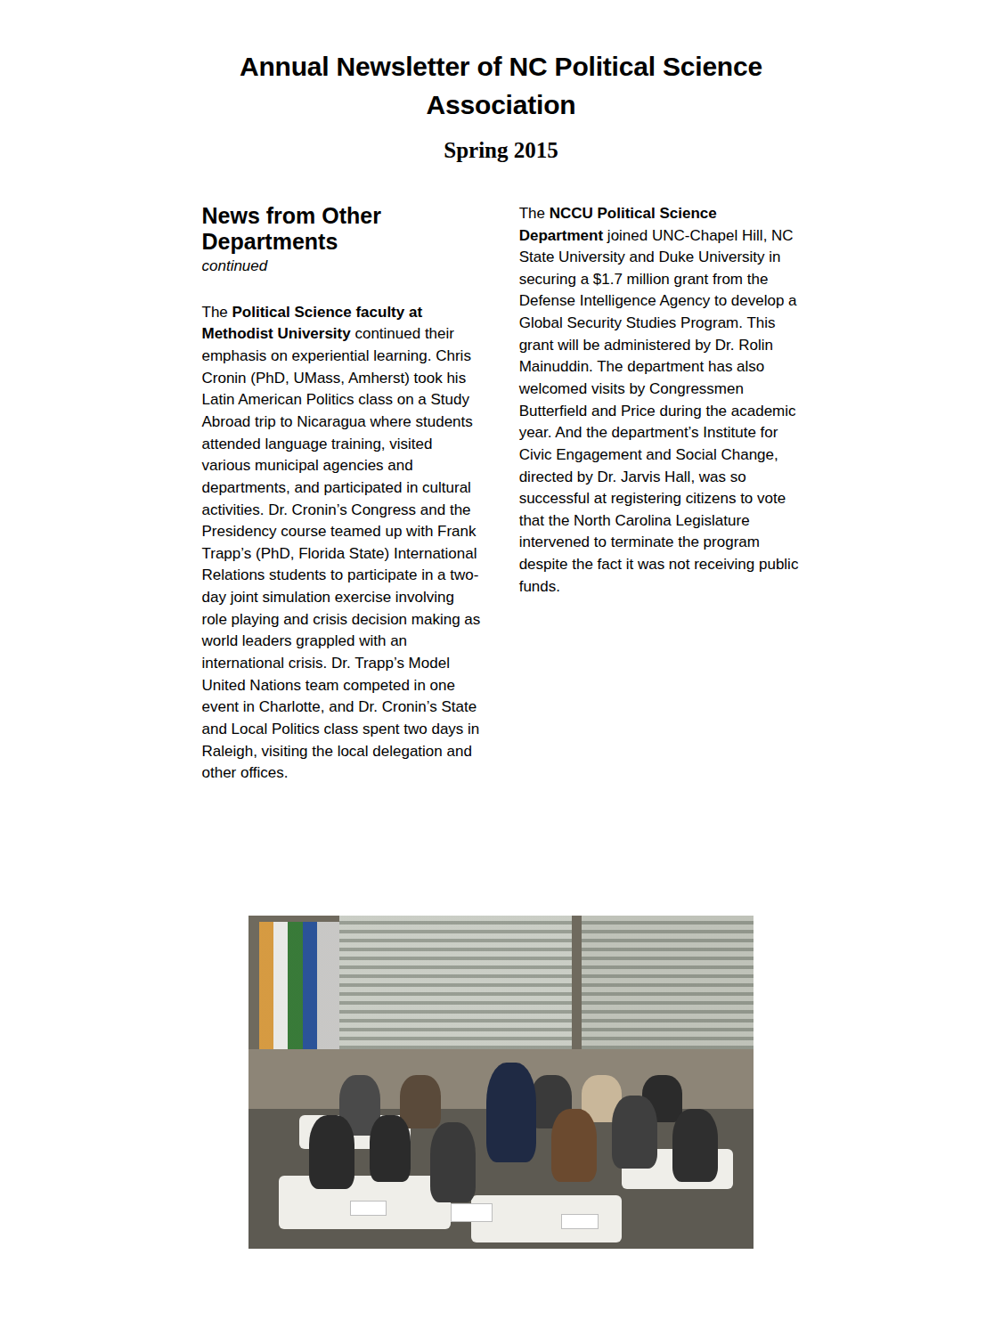Annual Newsletter of NC Political Science Association
Spring 2015
News from Other Departments
continued
The Political Science faculty at Methodist University continued their emphasis on experiential learning. Chris Cronin (PhD, UMass, Amherst) took his Latin American Politics class on a Study Abroad trip to Nicaragua where students attended language training, visited various municipal agencies and departments, and participated in cultural activities. Dr. Cronin’s Congress and the Presidency course teamed up with Frank Trapp’s (PhD, Florida State) International Relations students to participate in a two-day joint simulation exercise involving role playing and crisis decision making as world leaders grappled with an international crisis. Dr. Trapp’s Model United Nations team competed in one event in Charlotte, and Dr. Cronin’s State and Local Politics class spent two days in Raleigh, visiting the local delegation and other offices.
The NCCU Political Science Department joined UNC-Chapel Hill, NC State University and Duke University in securing a $1.7 million grant from the Defense Intelligence Agency to develop a Global Security Studies Program. This grant will be administered by Dr. Rolin Mainuddin. The department has also welcomed visits by Congressmen Butterfield and Price during the academic year. And the department’s Institute for Civic Engagement and Social Change, directed by Dr. Jarvis Hall, was so successful at registering citizens to vote that the North Carolina Legislature intervened to terminate the program despite the fact it was not receiving public funds.